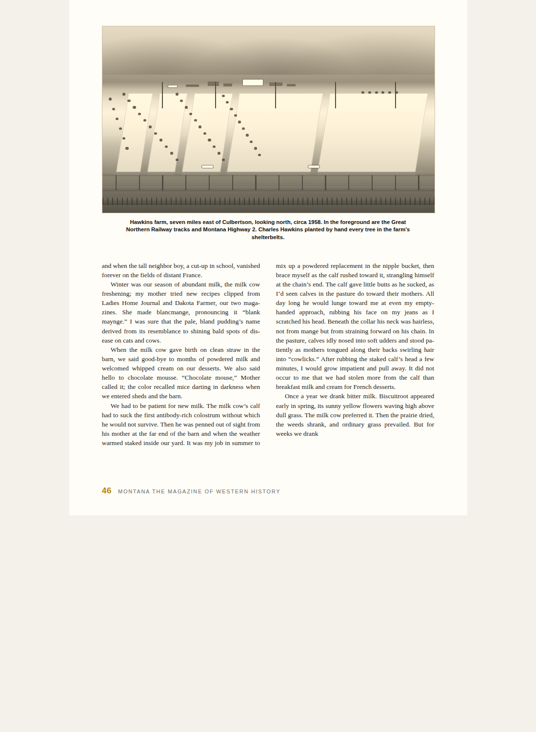Hawkins farm, seven miles east of Culbertson, looking north, circa 1958. In the foreground are the Great Northern Railway tracks and Montana Highway 2. Charles Hawkins planted by hand every tree in the farm’s shelterbelts.
and when the tall neighbor boy, a cut-up in school, vanished forever on the fields of distant France.
Winter was our season of abundant milk, the milk cow freshening; my mother tried new recipes clipped from Ladies Home Journal and Dakota Farmer, our two magazines. She made blancmange, pronouncing it “blank maynge.” I was sure that the pale, bland pudding’s name derived from its resemblance to shining bald spots of disease on cats and cows.
When the milk cow gave birth on clean straw in the barn, we said good-bye to months of powdered milk and welcomed whipped cream on our desserts. We also said hello to chocolate mousse. “Chocolate mouse,” Mother called it; the color recalled mice darting in darkness when we entered sheds and the barn.
We had to be patient for new milk. The milk cow’s calf had to suck the first antibody-rich colostrum without which he would not survive. Then he was penned out of sight from his mother at the far end of the barn and when the weather warmed staked inside our yard. It was my job in summer to mix up a powdered replacement in the nipple bucket, then brace myself as the calf rushed toward it, strangling himself at the chain’s end. The calf gave little butts as he sucked, as I’d seen calves in the pasture do toward their mothers. All day long he would lunge toward me at even my empty-handed approach, rubbing his face on my jeans as I scratched his head. Beneath the collar his neck was hairless, not from mange but from straining forward on his chain. In the pasture, calves idly nosed into soft udders and stood patiently as mothers tongued along their backs swirling hair into “cowlicks.” After rubbing the staked calf’s head a few minutes, I would grow impatient and pull away. It did not occur to me that we had stolen more from the calf than breakfast milk and cream for French desserts.
Once a year we drank bitter milk. Biscuitroot appeared early in spring, its sunny yellow flowers waving high above dull grass. The milk cow preferred it. Then the prairie dried, the weeds shrank, and ordinary grass prevailed. But for weeks we drank
46 Montana The Magazine of Western History